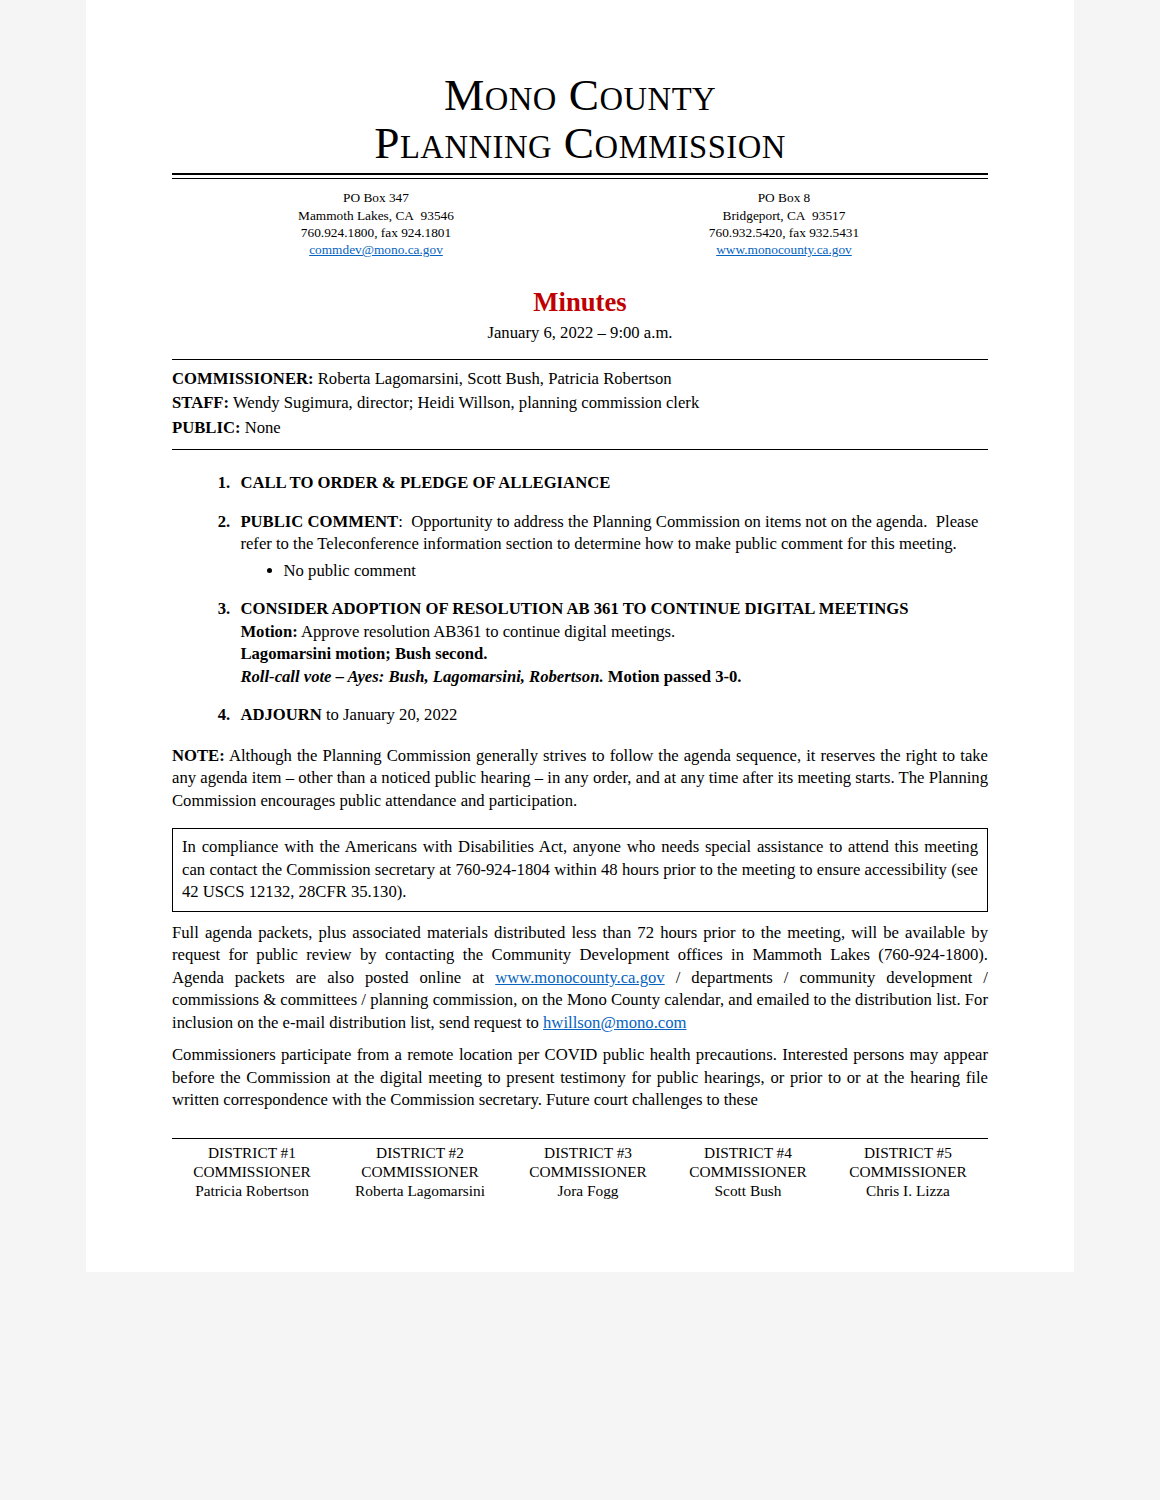MONO COUNTY
PLANNING COMMISSION
| PO Box 347 Mammoth Lakes, CA 93546 760.924.1800, fax 924.1801 commdev@mono.ca.gov | PO Box 8 Bridgeport, CA 93517 760.932.5420, fax 932.5431 www.monocounty.ca.gov |
Minutes
January 6, 2022 – 9:00 a.m.
COMMISSIONER: Roberta Lagomarsini, Scott Bush, Patricia Robertson
STAFF: Wendy Sugimura, director; Heidi Willson, planning commission clerk
PUBLIC: None
CALL TO ORDER & PLEDGE OF ALLEGIANCE
PUBLIC COMMENT: Opportunity to address the Planning Commission on items not on the agenda. Please refer to the Teleconference information section to determine how to make public comment for this meeting.
No public comment
CONSIDER ADOPTION OF RESOLUTION AB 361 TO CONTINUE DIGITAL MEETINGS
Motion: Approve resolution AB361 to continue digital meetings.
Lagomarsini motion; Bush second.
Roll-call vote – Ayes: Bush, Lagomarsini, Robertson. Motion passed 3-0.
ADJOURN to January 20, 2022
NOTE: Although the Planning Commission generally strives to follow the agenda sequence, it reserves the right to take any agenda item – other than a noticed public hearing – in any order, and at any time after its meeting starts. The Planning Commission encourages public attendance and participation.
In compliance with the Americans with Disabilities Act, anyone who needs special assistance to attend this meeting can contact the Commission secretary at 760-924-1804 within 48 hours prior to the meeting to ensure accessibility (see 42 USCS 12132, 28CFR 35.130).
Full agenda packets, plus associated materials distributed less than 72 hours prior to the meeting, will be available by request for public review by contacting the Community Development offices in Mammoth Lakes (760-924-1800). Agenda packets are also posted online at www.monocounty.ca.gov / departments / community development / commissions & committees / planning commission, on the Mono County calendar, and emailed to the distribution list. For inclusion on the e-mail distribution list, send request to hwillson@mono.com
Commissioners participate from a remote location per COVID public health precautions. Interested persons may appear before the Commission at the digital meeting to present testimony for public hearings, or prior to or at the hearing file written correspondence with the Commission secretary. Future court challenges to these
| DISTRICT #1 COMMISSIONER Patricia Robertson | DISTRICT #2 COMMISSIONER Roberta Lagomarsini | DISTRICT #3 COMMISSIONER Jora Fogg | DISTRICT #4 COMMISSIONER Scott Bush | DISTRICT #5 COMMISSIONER Chris I. Lizza |